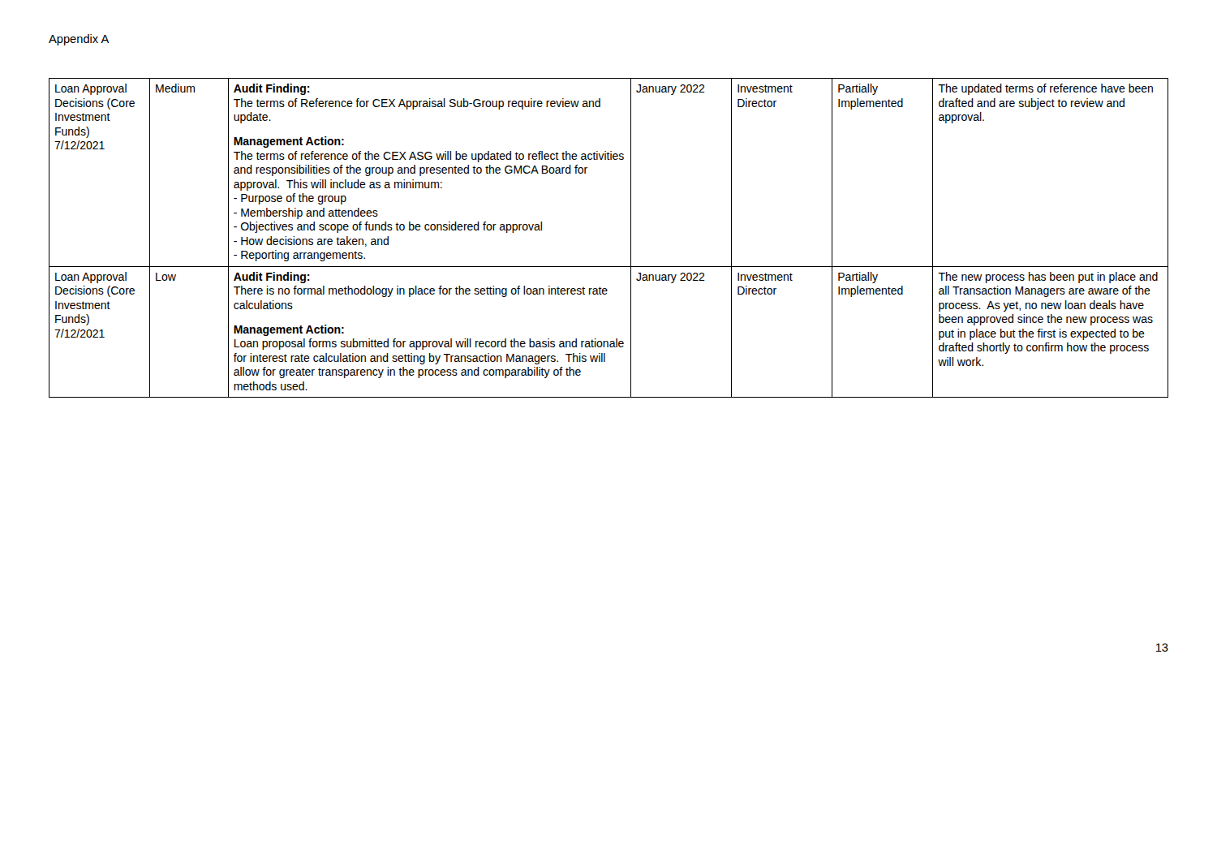Appendix A
| Loan Approval Decisions (Core Investment Funds) 7/12/2021 | Medium | Audit Finding: The terms of Reference for CEX Appraisal Sub-Group require review and update. Management Action: The terms of reference of the CEX ASG will be updated to reflect the activities and responsibilities of the group and presented to the GMCA Board for approval. This will include as a minimum: - Purpose of the group - Membership and attendees - Objectives and scope of funds to be considered for approval - How decisions are taken, and - Reporting arrangements. | January 2022 | Investment Director | Partially Implemented | The updated terms of reference have been drafted and are subject to review and approval. |
| Loan Approval Decisions (Core Investment Funds) 7/12/2021 | Low | Audit Finding: There is no formal methodology in place for the setting of loan interest rate calculations Management Action: Loan proposal forms submitted for approval will record the basis and rationale for interest rate calculation and setting by Transaction Managers. This will allow for greater transparency in the process and comparability of the methods used. | January 2022 | Investment Director | Partially Implemented | The new process has been put in place and all Transaction Managers are aware of the process. As yet, no new loan deals have been approved since the new process was put in place but the first is expected to be drafted shortly to confirm how the process will work. |
13